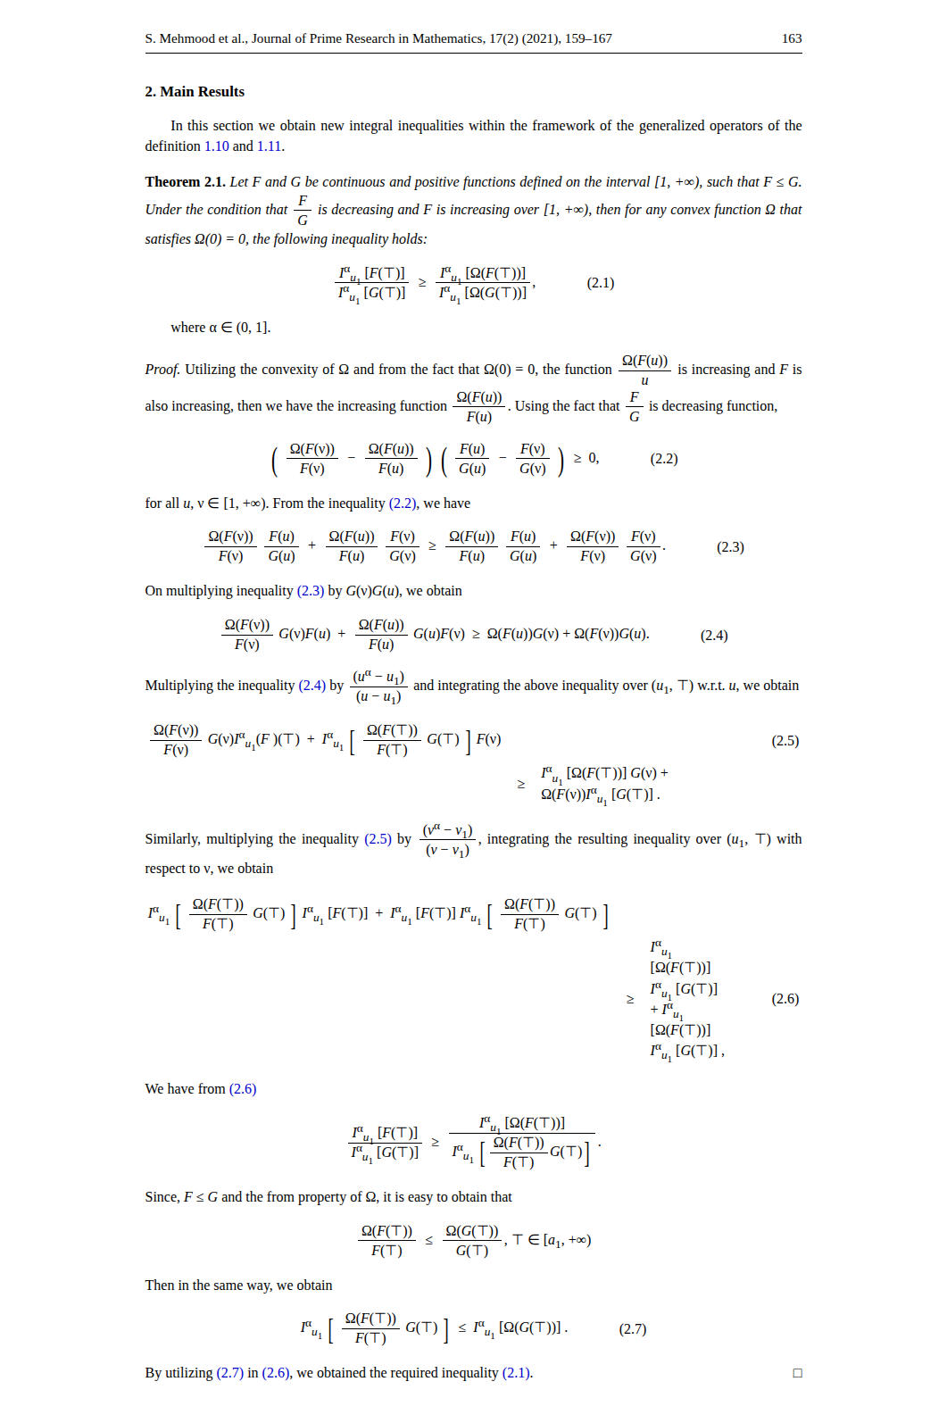S. Mehmood et al., Journal of Prime Research in Mathematics, 17(2) (2021), 159–167 163
2. Main Results
In this section we obtain new integral inequalities within the framework of the generalized operators of the definition 1.10 and 1.11.
Theorem 2.1. Let F and G be continuous and positive functions defined on the interval [1, +∞), such that F ≤ G. Under the condition that FG is decreasing and F is increasing over [1, +∞), then for any convex function Ω that satisfies Ω(0) = 0, the following inequality holds:
Iαu1 [F(⊤)] Iαu1 [G(⊤)] ≥ Iαu1 [Ω(F(⊤))] Iαu1 [Ω(G(⊤))] , (2.1)
where α ∈ (0, 1].
Proof. Utilizing the convexity of Ω and from the fact that Ω(0) = 0, the function Ω(F(u)) u is increasing and F is also increasing, then we have the increasing function Ω(F(u)) F(u). Using the fact that FG is decreasing function,
( Ω(F(ν)) F(ν) − Ω(F(u)) F(u) ) ( F(u) G(u) − F(ν) G(ν) ) ≥ 0, (2.2)
for all u, ν ∈ [1, +∞). From the inequality (2.2), we have
Ω(F(ν)) F(ν) F(u) G(u) + Ω(F(u)) F(u) F(ν) G(ν) ≥ Ω(F(u)) F(u) F(u) G(u) + Ω(F(ν)) F(ν) F(ν) G(ν). (2.3)
On multiplying inequality (2.3) by G(ν)G(u), we obtain
Ω(F(ν)) F(ν) G(ν)F(u) + Ω(F(u)) F(u) G(u)F(ν) ≥ Ω(F(u))G(ν) + Ω(F(ν))G(u). (2.4)
Multiplying the inequality (2.4) by (uα − u1)(u − u1) and integrating the above inequality over (u1, ⊤) w.r.t. u, we obtain
| Ω( F (ν)) F (ν) G (ν) I α u 1 ( F )(⊤) + I α u 1 [ Ω( F (⊤)) F (⊤) G (⊤) ] F (ν) | | | (2.5) |
| | ≥ | I α u 1 [Ω( F (⊤))] G (ν) + Ω( F (ν)) I α u 1 [ G (⊤)] . | |
Similarly, multiplying the inequality (2.5) by (vα − v1)(v − v1), integrating the resulting inequality over (u1, ⊤) with respect to ν, we obtain
| I α u 1 [ Ω( F (⊤)) F (⊤) G (⊤) ] I α u 1 [ F (⊤)] + I α u 1 [ F (⊤)] I α u 1 [ Ω( F (⊤)) F (⊤) G (⊤) ] | | | |
| | ≥ | I α u 1 [Ω( F (⊤))] I α u 1 [ G (⊤)] + I α u 1 [Ω( F (⊤))] I α u 1 [ G (⊤)] , | (2.6) |
We have from (2.6)
Iαu1 [F(⊤)] Iαu1 [G(⊤)] ≥ Iαu1 [Ω(F(⊤))] Iαu1 [Ω(F(⊤)) F(⊤) G(⊤)] .
Since, F ≤ G and the from property of Ω, it is easy to obtain that
Ω(F(⊤)) F(⊤) ≤ Ω(G(⊤)) G(⊤), ⊤ ∈ [a1, +∞)
Then in the same way, we obtain
Iαu1 [ Ω(F(⊤)) F(⊤) G(⊤) ] ≤ Iαu1 [Ω(G(⊤))] . (2.7)
By utilizing (2.7) in (2.6), we obtained the required inequality (2.1). □